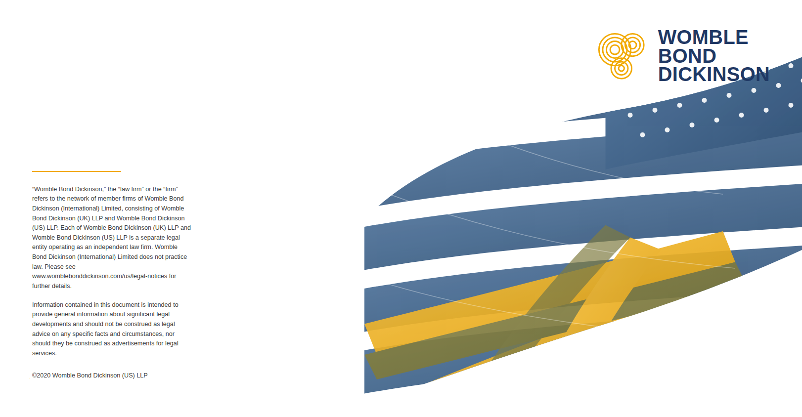Womble Bond Dickinson
“Womble Bond Dickinson,” the “law firm” or the “firm” refers to the network of member firms of Womble Bond Dickinson (International) Limited, consisting of Womble Bond Dickinson (UK) LLP and Womble Bond Dickinson (US) LLP. Each of Womble Bond Dickinson (UK) LLP and Womble Bond Dickinson (US) LLP is a separate legal entity operating as an independent law firm. Womble Bond Dickinson (International) Limited does not practice law. Please see www.womblebonddickinson.com/us/legal-notices for further details.
Information contained in this document is intended to provide general information about significant legal developments and should not be construed as legal advice on any specific facts and circumstances, nor should they be construed as advertisements for legal services.
©2020 Womble Bond Dickinson (US) LLP